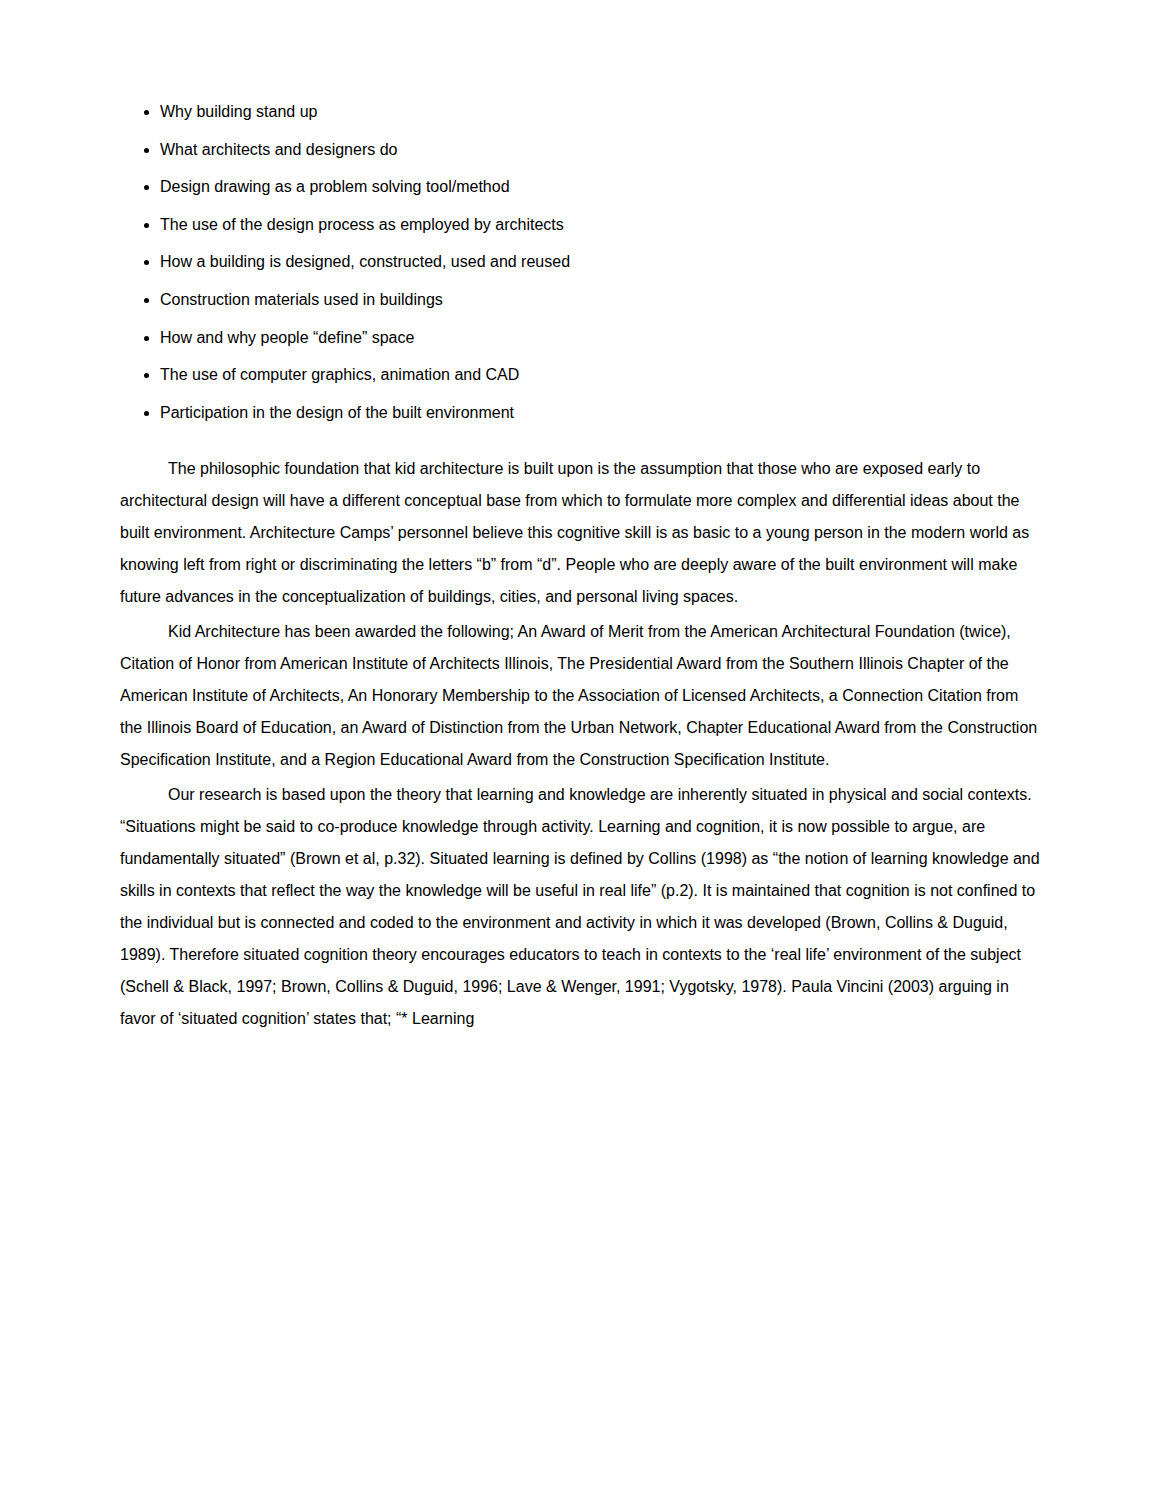Why building stand up
What architects and designers do
Design drawing as a problem solving tool/method
The use of the design process as employed by architects
How a building is designed, constructed, used and reused
Construction materials used in buildings
How and why people “define” space
The use of computer graphics, animation and CAD
Participation in the design of the built environment
The philosophic foundation that kid architecture is built upon is the assumption that those who are exposed early to architectural design will have a different conceptual base from which to formulate more complex and differential ideas about the built environment. Architecture Camps’ personnel believe this cognitive skill is as basic to a young person in the modern world as knowing left from right or discriminating the letters “b” from “d”. People who are deeply aware of the built environment will make future advances in the conceptualization of buildings, cities, and personal living spaces.
Kid Architecture has been awarded the following; An Award of Merit from the American Architectural Foundation (twice), Citation of Honor from American Institute of Architects Illinois, The Presidential Award from the Southern Illinois Chapter of the American Institute of Architects, An Honorary Membership to the Association of Licensed Architects, a Connection Citation from the Illinois Board of Education, an Award of Distinction from the Urban Network, Chapter Educational Award from the Construction Specification Institute, and a Region Educational Award from the Construction Specification Institute.
Our research is based upon the theory that learning and knowledge are inherently situated in physical and social contexts. “Situations might be said to co-produce knowledge through activity. Learning and cognition, it is now possible to argue, are fundamentally situated” (Brown et al, p.32). Situated learning is defined by Collins (1998) as “the notion of learning knowledge and skills in contexts that reflect the way the knowledge will be useful in real life” (p.2). It is maintained that cognition is not confined to the individual but is connected and coded to the environment and activity in which it was developed (Brown, Collins & Duguid, 1989). Therefore situated cognition theory encourages educators to teach in contexts to the ‘real life’ environment of the subject (Schell & Black, 1997; Brown, Collins & Duguid, 1996; Lave & Wenger, 1991; Vygotsky, 1978). Paula Vincini (2003) arguing in favor of ‘situated cognition’ states that; “* Learning